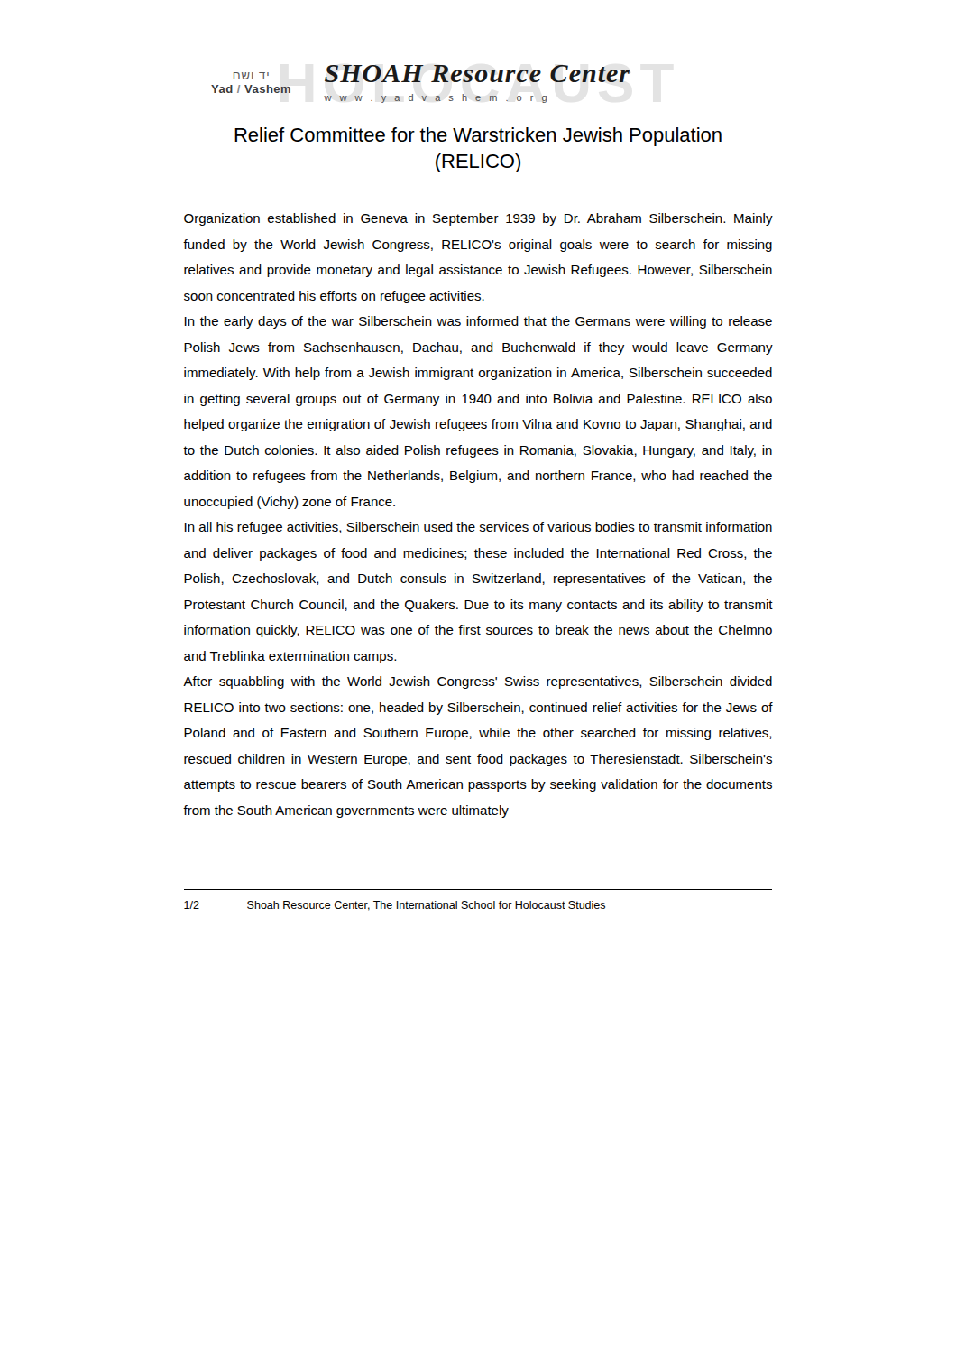HOLOCAUST
יד ושם
Yad / Vashem
SHOAH Resource Center
w w w . y a d v a s h e m . o r g
Relief Committee for the Warstricken Jewish Population
(RELICO)
Organization established in Geneva in September 1939 by Dr. Abraham Silberschein. Mainly funded by the World Jewish Congress, RELICO's original goals were to search for missing relatives and provide monetary and legal assistance to Jewish Refugees. However, Silberschein soon concentrated his efforts on refugee activities.
In the early days of the war Silberschein was informed that the Germans were willing to release Polish Jews from Sachsenhausen, Dachau, and Buchenwald if they would leave Germany immediately. With help from a Jewish immigrant organization in America, Silberschein succeeded in getting several groups out of Germany in 1940 and into Bolivia and Palestine. RELICO also helped organize the emigration of Jewish refugees from Vilna and Kovno to Japan, Shanghai, and to the Dutch colonies. It also aided Polish refugees in Romania, Slovakia, Hungary, and Italy, in addition to refugees from the Netherlands, Belgium, and northern France, who had reached the unoccupied (Vichy) zone of France.
In all his refugee activities, Silberschein used the services of various bodies to transmit information and deliver packages of food and medicines; these included the International Red Cross, the Polish, Czechoslovak, and Dutch consuls in Switzerland, representatives of the Vatican, the Protestant Church Council, and the Quakers. Due to its many contacts and its ability to transmit information quickly, RELICO was one of the first sources to break the news about the Chelmno and Treblinka extermination camps.
After squabbling with the World Jewish Congress' Swiss representatives, Silberschein divided RELICO into two sections: one, headed by Silberschein, continued relief activities for the Jews of Poland and of Eastern and Southern Europe, while the other searched for missing relatives, rescued children in Western Europe, and sent food packages to Theresienstadt. Silberschein's attempts to rescue bearers of South American passports by seeking validation for the documents from the South American governments were ultimately
1/2
Shoah Resource Center, The International School for Holocaust Studies